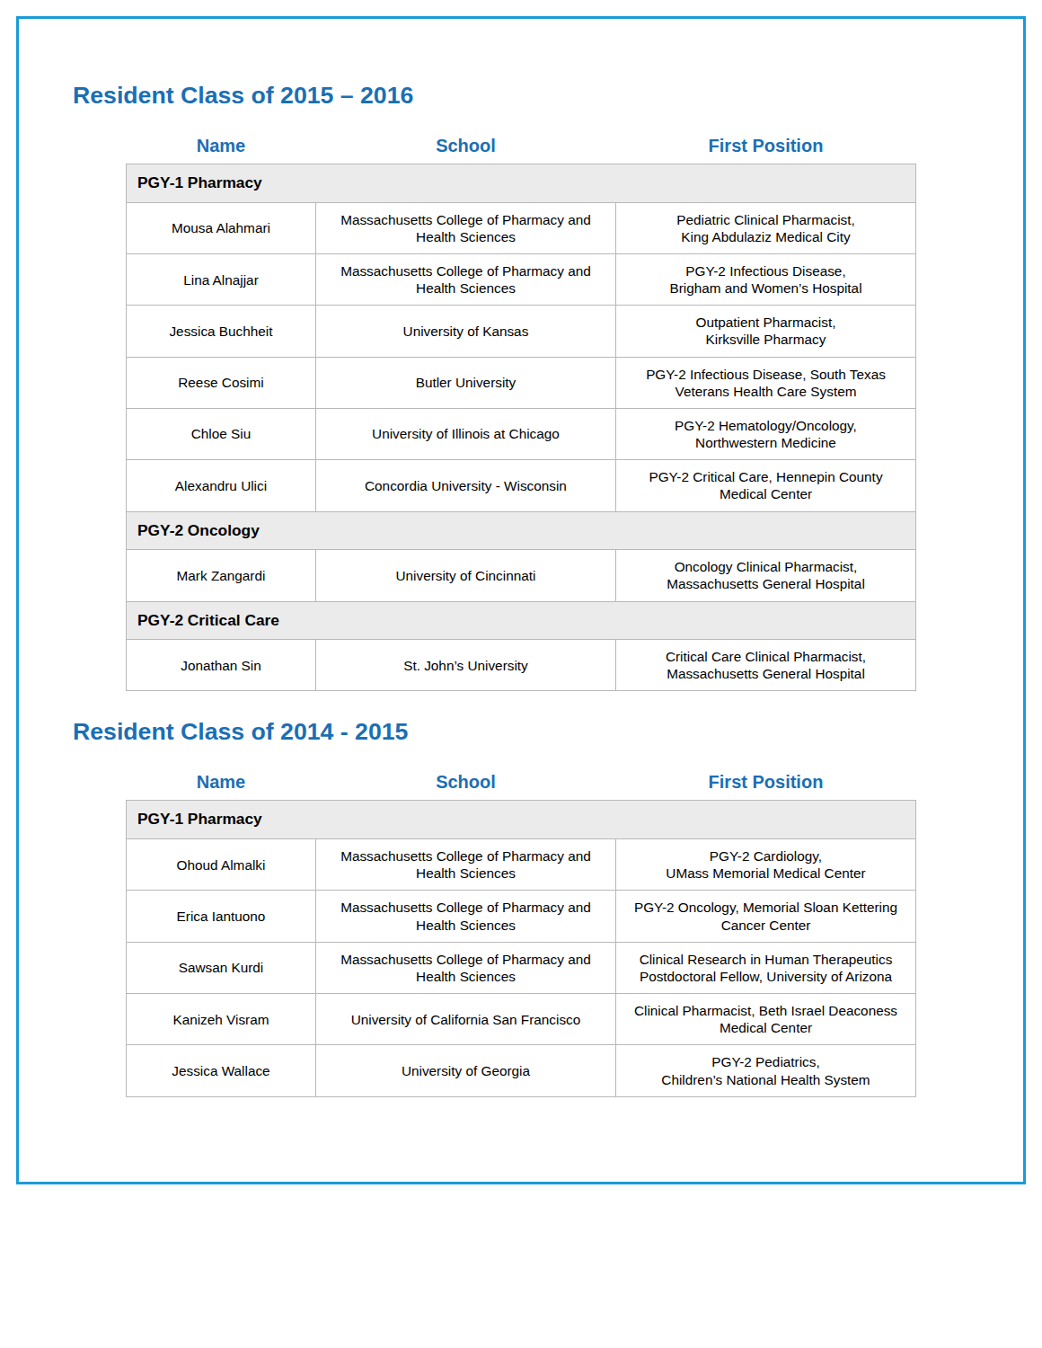Resident Class of 2015 – 2016
| Name | School | First Position |
| --- | --- | --- |
| PGY-1 Pharmacy |
| Mousa Alahmari | Massachusetts College of Pharmacy and Health Sciences | Pediatric Clinical Pharmacist, King Abdulaziz Medical City |
| Lina Alnajjar | Massachusetts College of Pharmacy and Health Sciences | PGY-2 Infectious Disease, Brigham and Women’s Hospital |
| Jessica Buchheit | University of Kansas | Outpatient Pharmacist, Kirksville Pharmacy |
| Reese Cosimi | Butler University | PGY-2 Infectious Disease, South Texas Veterans Health Care System |
| Chloe Siu | University of Illinois at Chicago | PGY-2 Hematology/Oncology, Northwestern Medicine |
| Alexandru Ulici | Concordia University - Wisconsin | PGY-2 Critical Care, Hennepin County Medical Center |
| PGY-2 Oncology |
| Mark Zangardi | University of Cincinnati | Oncology Clinical Pharmacist, Massachusetts General Hospital |
| PGY-2 Critical Care |
| Jonathan Sin | St. John’s University | Critical Care Clinical Pharmacist, Massachusetts General Hospital |
Resident Class of 2014 - 2015
| Name | School | First Position |
| --- | --- | --- |
| PGY-1 Pharmacy |
| Ohoud Almalki | Massachusetts College of Pharmacy and Health Sciences | PGY-2 Cardiology, UMass Memorial Medical Center |
| Erica Iantuono | Massachusetts College of Pharmacy and Health Sciences | PGY-2 Oncology, Memorial Sloan Kettering Cancer Center |
| Sawsan Kurdi | Massachusetts College of Pharmacy and Health Sciences | Clinical Research in Human Therapeutics Postdoctoral Fellow, University of Arizona |
| Kanizeh Visram | University of California San Francisco | Clinical Pharmacist, Beth Israel Deaconess Medical Center |
| Jessica Wallace | University of Georgia | PGY-2 Pediatrics, Children’s National Health System |